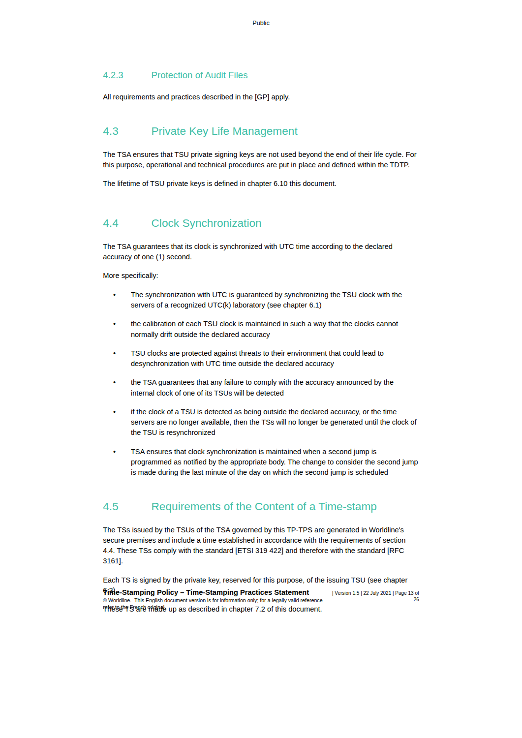Public
4.2.3 Protection of Audit Files
All requirements and practices described in the [GP] apply.
4.3 Private Key Life Management
The TSA ensures that TSU private signing keys are not used beyond the end of their life cycle. For this purpose, operational and technical procedures are put in place and defined within the TDTP.
The lifetime of TSU private keys is defined in chapter 6.10 this document.
4.4 Clock Synchronization
The TSA guarantees that its clock is synchronized with UTC time according to the declared accuracy of one (1) second.
More specifically:
The synchronization with UTC is guaranteed by synchronizing the TSU clock with the servers of a recognized UTC(k) laboratory (see chapter 6.1)
the calibration of each TSU clock is maintained in such a way that the clocks cannot normally drift outside the declared accuracy
TSU clocks are protected against threats to their environment that could lead to desynchronization with UTC time outside the declared accuracy
the TSA guarantees that any failure to comply with the accuracy announced by the internal clock of one of its TSUs will be detected
if the clock of a TSU is detected as being outside the declared accuracy, or the time servers are no longer available, then the TSs will no longer be generated until the clock of the TSU is resynchronized
TSA ensures that clock synchronization is maintained when a second jump is programmed as notified by the appropriate body. The change to consider the second jump is made during the last minute of the day on which the second jump is scheduled
4.5 Requirements of the Content of a Time-stamp
The TSs issued by the TSUs of the TSA governed by this TP-TPS are generated in Worldline's secure premises and include a time established in accordance with the requirements of section 4.4. These TSs comply with the standard [ETSI 319 422] and therefore with the standard [RFC 3161].
Each TS is signed by the private key, reserved for this purpose, of the issuing TSU (see chapter 6.3).
These TS are made up as described in chapter 7.2 of this document.
Time-Stamping Policy – Time-Stamping Practices Statement
© Worldline. This English document version is for information only; for a legally valid reference refer to the French original.
| Version 1.5 | 22 July 2021 | Page 13 of 26